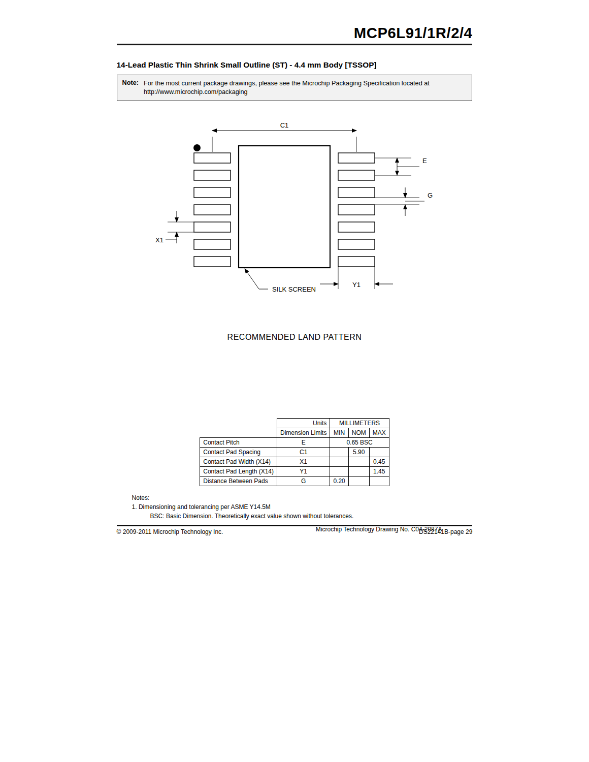MCP6L91/1R/2/4
14-Lead Plastic Thin Shrink Small Outline (ST) - 4.4 mm Body [TSSOP]
Note:
For the most current package drawings, please see the Microchip Packaging Specification located at
http://www.microchip.com/packaging
C1 E G X1 Y1 SILK SCREEN
RECOMMENDED LAND PATTERN
| | Units | MILLIMETERS |
| | Dimension Limits | MIN | NOM | MAX |
| Contact Pitch | E | 0.65 BSC |
| Contact Pad Spacing | C1 | | 5.90 | |
| Contact Pad Width (X14) | X1 | | | 0.45 |
| Contact Pad Length (X14) | Y1 | | | 1.45 |
| Distance Between Pads | G | 0.20 | | |
Notes:
1. Dimensioning and tolerancing per ASME Y14.5M
BSC: Basic Dimension. Theoretically exact value shown without tolerances.
Microchip Technology Drawing No. C04-2087A
© 2009-2011 Microchip Technology Inc.
DS22141B-page 29